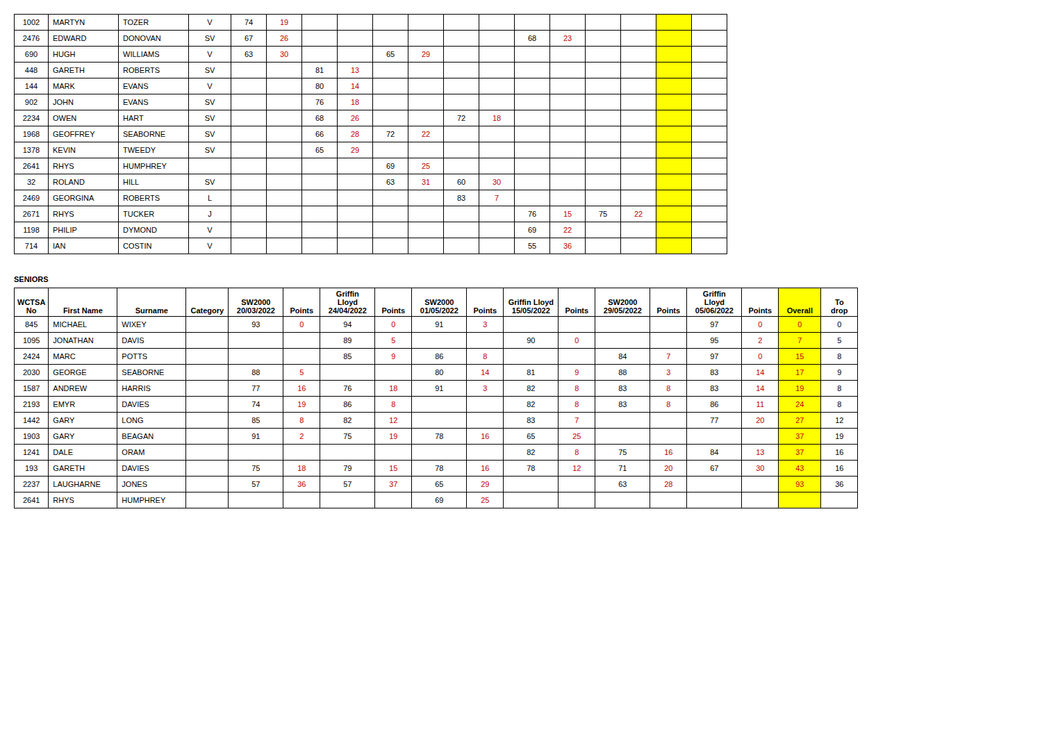| 1002 | MARTYN | TOZER | V | 74 | 19 | | | | | | | | | | | | |
| 2476 | EDWARD | DONOVAN | SV | 67 | 26 | | | | | | | 68 | 23 | | | | |
| 690 | HUGH | WILLIAMS | V | 63 | 30 | | | 65 | 29 | | | | | | | | |
| 448 | GARETH | ROBERTS | SV | | | 81 | 13 | | | | | | | | | | |
| 144 | MARK | EVANS | V | | | 80 | 14 | | | | | | | | | | |
| 902 | JOHN | EVANS | SV | | | 76 | 18 | | | | | | | | | | |
| 2234 | OWEN | HART | SV | | | 68 | 26 | | | 72 | 18 | | | | | | |
| 1968 | GEOFFREY | SEABORNE | SV | | | 66 | 28 | 72 | 22 | | | | | | | | |
| 1378 | KEVIN | TWEEDY | SV | | | 65 | 29 | | | | | | | | | | |
| 2641 | RHYS | HUMPHREY | | | | | | 69 | 25 | | | | | | | | |
| 32 | ROLAND | HILL | SV | | | | | 63 | 31 | 60 | 30 | | | | | | |
| 2469 | GEORGINA | ROBERTS | L | | | | | | | 83 | 7 | | | | | | |
| 2671 | RHYS | TUCKER | J | | | | | | | | | 76 | 15 | 75 | 22 | | |
| 1198 | PHILIP | DYMOND | V | | | | | | | | | 69 | 22 | | | | |
| 714 | IAN | COSTIN | V | | | | | | | | | 55 | 36 | | | | |
SENIORS
| WCTSA No | First Name | Surname | Category | SW2000 20/03/2022 | Points | Griffin Lloyd 24/04/2022 | Points | SW2000 01/05/2022 | Points | Griffin Lloyd 15/05/2022 | Points | SW2000 29/05/2022 | Points | Griffin Lloyd 05/06/2022 | Points | Overall | To drop |
| --- | --- | --- | --- | --- | --- | --- | --- | --- | --- | --- | --- | --- | --- | --- | --- | --- | --- |
| 845 | MICHAEL | WIXEY | | 93 | 0 | 94 | 0 | 91 | 3 | | | | | 97 | 0 | 0 | 0 |
| 1095 | JONATHAN | DAVIS | | | | 89 | 5 | | | 90 | 0 | | | 95 | 2 | 7 | 5 |
| 2424 | MARC | POTTS | | | | 85 | 9 | 86 | 8 | | | 84 | 7 | 97 | 0 | 15 | 8 |
| 2030 | GEORGE | SEABORNE | | 88 | 5 | | | 80 | 14 | 81 | 9 | 88 | 3 | 83 | 14 | 17 | 9 |
| 1587 | ANDREW | HARRIS | | 77 | 16 | 76 | 18 | 91 | 3 | 82 | 8 | 83 | 8 | 83 | 14 | 19 | 8 |
| 2193 | EMYR | DAVIES | | 74 | 19 | 86 | 8 | | | 82 | 8 | 83 | 8 | 86 | 11 | 24 | 8 |
| 1442 | GARY | LONG | | 85 | 8 | 82 | 12 | | | 83 | 7 | | | 77 | 20 | 27 | 12 |
| 1903 | GARY | BEAGAN | | 91 | 2 | 75 | 19 | 78 | 16 | 65 | 25 | | | | | 37 | 19 |
| 1241 | DALE | ORAM | | | | | | | | 82 | 8 | 75 | 16 | 84 | 13 | 37 | 16 |
| 193 | GARETH | DAVIES | | 75 | 18 | 79 | 15 | 78 | 16 | 78 | 12 | 71 | 20 | 67 | 30 | 43 | 16 |
| 2237 | LAUGHARNE | JONES | | 57 | 36 | 57 | 37 | 65 | 29 | | | 63 | 28 | | | 93 | 36 |
| 2641 | RHYS | HUMPHREY | | | | | | 69 | 25 | | | | | | | | |